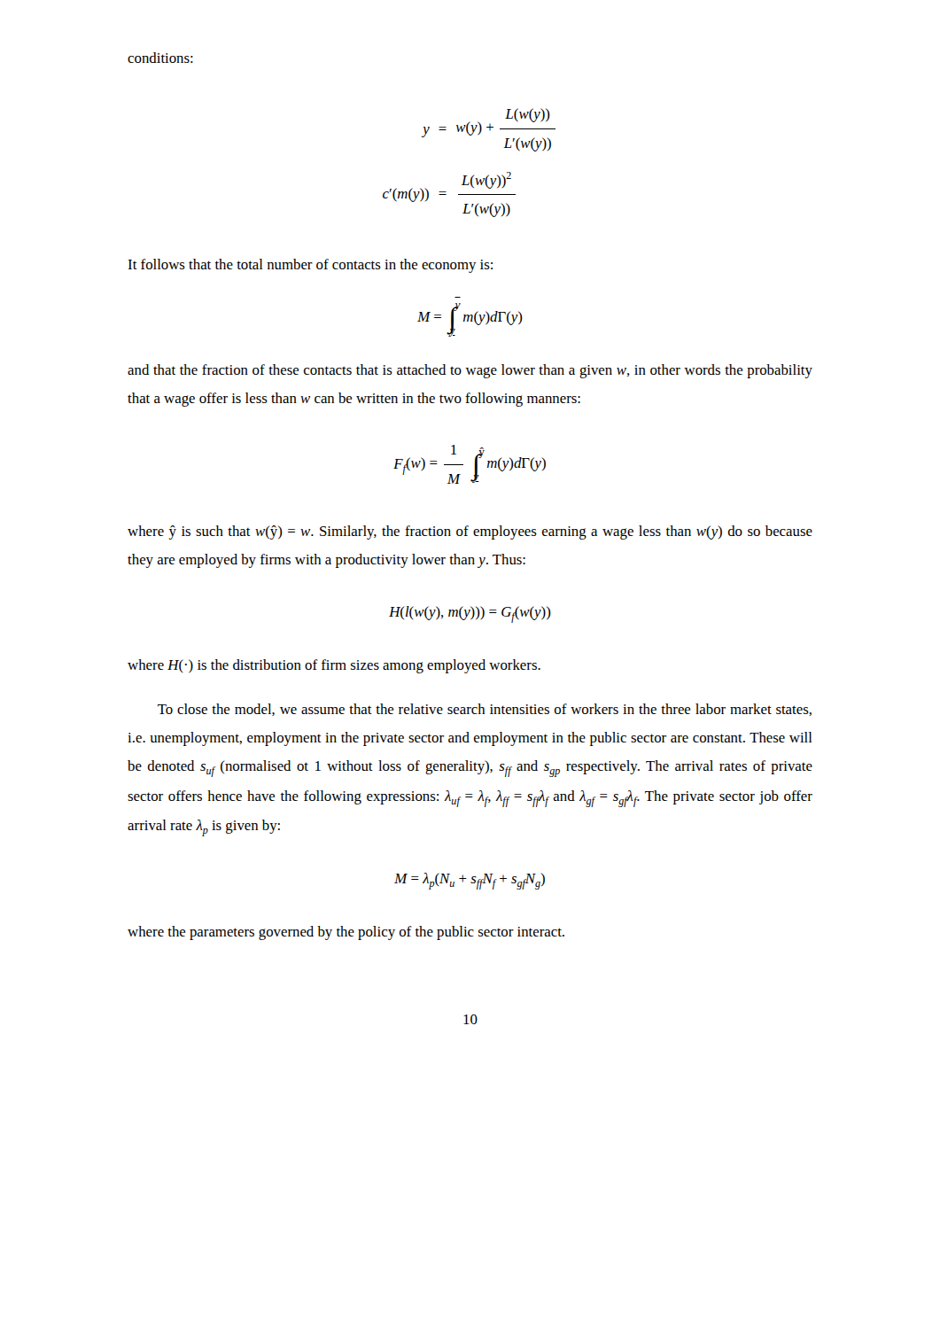conditions:
| y | = | w ( y ) + L ( w ( y )) L ′( w ( y )) |
| c ′( m ( y )) | = | L ( w ( y )) 2 L ′( w ( y )) |
It follows that the total number of contacts in the economy is:
M = ∫yy m(y)d Γ(y)
and that the fraction of these contacts that is attached to wage lower than a given w, in other words the probability that a wage offer is less than w can be written in the two following manners:
Ff(w) = 1 M ∫ŷy m(y)d Γ(y)
where ŷ is such that w(ŷ) = w. Similarly, the fraction of employees earning a wage less than w(y) do so because they are employed by firms with a productivity lower than y. Thus:
H(l(w(y), m(y))) = Gf(w(y))
where H(·) is the distribution of firm sizes among employed workers.
To close the model, we assume that the relative search intensities of workers in the three labor market states, i.e. unemployment, employment in the private sector and employment in the public sector are constant. These will be denoted suf (normalised ot 1 without loss of generality), sff and sgp respectively. The arrival rates of private sector offers hence have the following expressions: λuf = λf, λff = sff λf and λgf = sgf λf. The private sector job offer arrival rate λp is given by:
M = λp(Nu + sff Nf + sgf Ng)
where the parameters governed by the policy of the public sector interact.
10